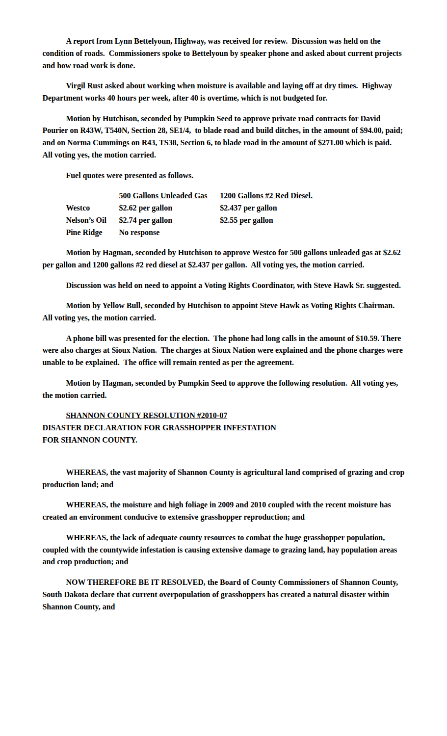A report from Lynn Bettelyoun, Highway, was received for review. Discussion was held on the condition of roads. Commissioners spoke to Bettelyoun by speaker phone and asked about current projects and how road work is done.
Virgil Rust asked about working when moisture is available and laying off at dry times. Highway Department works 40 hours per week, after 40 is overtime, which is not budgeted for.
Motion by Hutchison, seconded by Pumpkin Seed to approve private road contracts for David Pourier on R43W, T540N, Section 28, SE1/4, to blade road and build ditches, in the amount of $94.00, paid; and on Norma Cummings on R43, TS38, Section 6, to blade road in the amount of $271.00 which is paid. All voting yes, the motion carried.
Fuel quotes were presented as follows.
| | 500 Gallons Unleaded Gas | 1200 Gallons #2 Red Diesel. |
| --- | --- | --- |
| Westco | $2.62 per gallon | $2.437 per gallon |
| Nelson’s Oil | $2.74 per gallon | $2.55 per gallon |
| Pine Ridge | No response | |
Motion by Hagman, seconded by Hutchison to approve Westco for 500 gallons unleaded gas at $2.62 per gallon and 1200 gallons #2 red diesel at $2.437 per gallon. All voting yes, the motion carried.
Discussion was held on need to appoint a Voting Rights Coordinator, with Steve Hawk Sr. suggested.
Motion by Yellow Bull, seconded by Hutchison to appoint Steve Hawk as Voting Rights Chairman. All voting yes, the motion carried.
A phone bill was presented for the election. The phone had long calls in the amount of $10.59. There were also charges at Sioux Nation. The charges at Sioux Nation were explained and the phone charges were unable to be explained. The office will remain rented as per the agreement.
Motion by Hagman, seconded by Pumpkin Seed to approve the following resolution. All voting yes, the motion carried.
SHANNON COUNTY RESOLUTION #2010-07
DISASTER DECLARATION FOR GRASSHOPPER INFESTATION
FOR SHANNON COUNTY.
WHEREAS, the vast majority of Shannon County is agricultural land comprised of grazing and crop production land; and
WHEREAS, the moisture and high foliage in 2009 and 2010 coupled with the recent moisture has created an environment conducive to extensive grasshopper reproduction; and
WHEREAS, the lack of adequate county resources to combat the huge grasshopper population, coupled with the countywide infestation is causing extensive damage to grazing land, hay population areas and crop production; and
NOW THEREFORE BE IT RESOLVED, the Board of County Commissioners of Shannon County, South Dakota declare that current overpopulation of grasshoppers has created a natural disaster within Shannon County, and